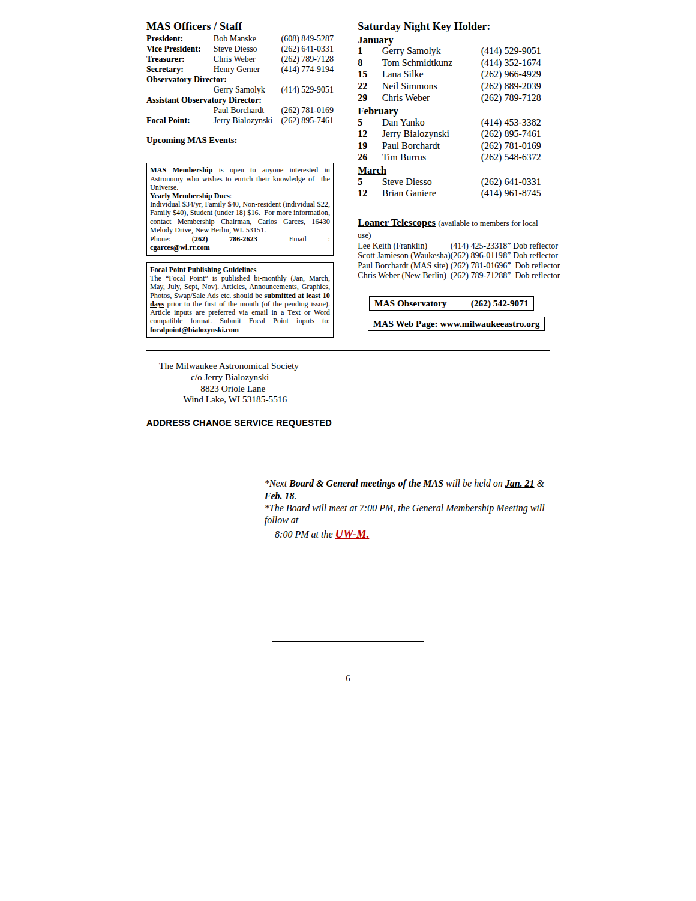MAS Officers / Staff
| President: | Bob Manske | (608) 849-5287 |
| Vice President: | Steve Diesso | (262) 641-0331 |
| Treasurer: | Chris Weber | (262) 789-7128 |
| Secretary: | Henry Gerner | (414) 774-9194 |
| Observatory Director: |
| | Gerry Samolyk | (414) 529-9051 |
| Assistant Observatory Director: |
| | Paul Borchardt | (262) 781-0169 |
| Focal Point: | Jerry Bialozynski | (262) 895-7461 |
Upcoming MAS Events:
MAS Membership is open to anyone interested in Astronomy who wishes to enrich their knowledge of the Universe.
Yearly Membership Dues:
Individual $34/yr, Family $40, Non-resident (individual $22, Family $40), Student (under 18) $16. For more information, contact Membership Chairman, Carlos Garces, 16430 Melody Drive, New Berlin, WI. 53151.
Phone: (262) 786-2623 Email : cgarces@wi.rr.com
Focal Point Publishing Guidelines
The “Focal Point” is published bi-monthly (Jan, March, May, July, Sept, Nov). Articles, Announcements, Graphics, Photos, Swap/Sale Ads etc. should be submitted at least 10 days prior to the first of the month (of the pending issue). Article inputs are preferred via email in a Text or Word compatible format. Submit Focal Point inputs to: focalpoint@bialozynski.com
Saturday Night Key Holder:
January
| 1 | Gerry Samolyk | (414) 529-9051 |
| 8 | Tom Schmidtkunz | (414) 352-1674 |
| 15 | Lana Silke | (262) 966-4929 |
| 22 | Neil Simmons | (262) 889-2039 |
| 29 | Chris Weber | (262) 789-7128 |
February
| 5 | Dan Yanko | (414) 453-3382 |
| 12 | Jerry Bialozynski | (262) 895-7461 |
| 19 | Paul Borchardt | (262) 781-0169 |
| 26 | Tim Burrus | (262) 548-6372 |
March
| 5 | Steve Diesso | (262) 641-0331 |
| 12 | Brian Ganiere | (414) 961-8745 |
Loaner Telescopes (available to members for local use)
| Lee Keith (Franklin) | (414) 425-2331 | 8” Dob reflector |
| Scott Jamieson (Waukesha) | (262) 896-0119 | 8” Dob reflector |
| Paul Borchardt (MAS site) | (262) 781-0169 | 6” Dob reflector |
| Chris Weber (New Berlin) | (262) 789-7128 | 8” Dob reflector |
MAS Observatory (262) 542-9071
MAS Web Page: www.milwaukeeastro.org
The Milwaukee Astronomical Society
c/o Jerry Bialozynski
8823 Oriole Lane
Wind Lake, WI 53185-5516
ADDRESS CHANGE SERVICE REQUESTED
*Next Board & General meetings of the MAS will be held on Jan. 21 & Feb. 18.
*The Board will meet at 7:00 PM, the General Membership Meeting will follow at
8:00 PM at the UW-M.
6